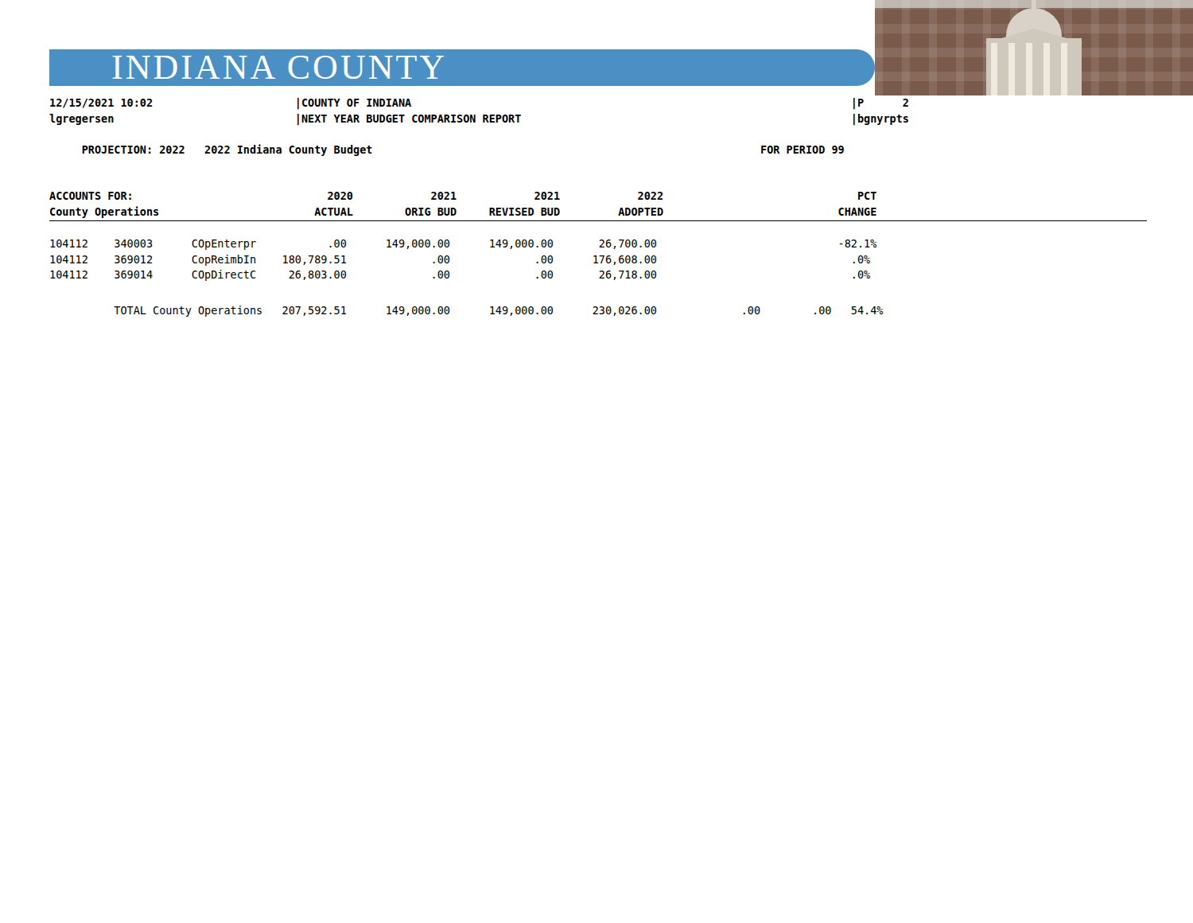INDIANA COUNTY
12/15/2021 10:02                      |COUNTY OF INDIANA                                                                    |P      2
lgregersen                            |NEXT YEAR BUDGET COMPARISON REPORT                                                   |bgnyrpts

     PROJECTION: 2022   2022 Indiana County Budget                                                            FOR PERIOD 99


ACCOUNTS FOR:                              2020            2021            2021            2022                              PCT
County Operations                        ACTUAL        ORIG BUD     REVISED BUD         ADOPTED                           CHANGE

104112    340003      COpEnterpr           .00      149,000.00      149,000.00       26,700.00                            -82.1%
104112    369012      CopReimbIn    180,789.51             .00             .00      176,608.00                              .0%
104112    369014      COpDirectC     26,803.00             .00             .00       26,718.00                              .0%

          TOTAL County Operations   207,592.51      149,000.00      149,000.00      230,026.00             .00        .00   54.4%